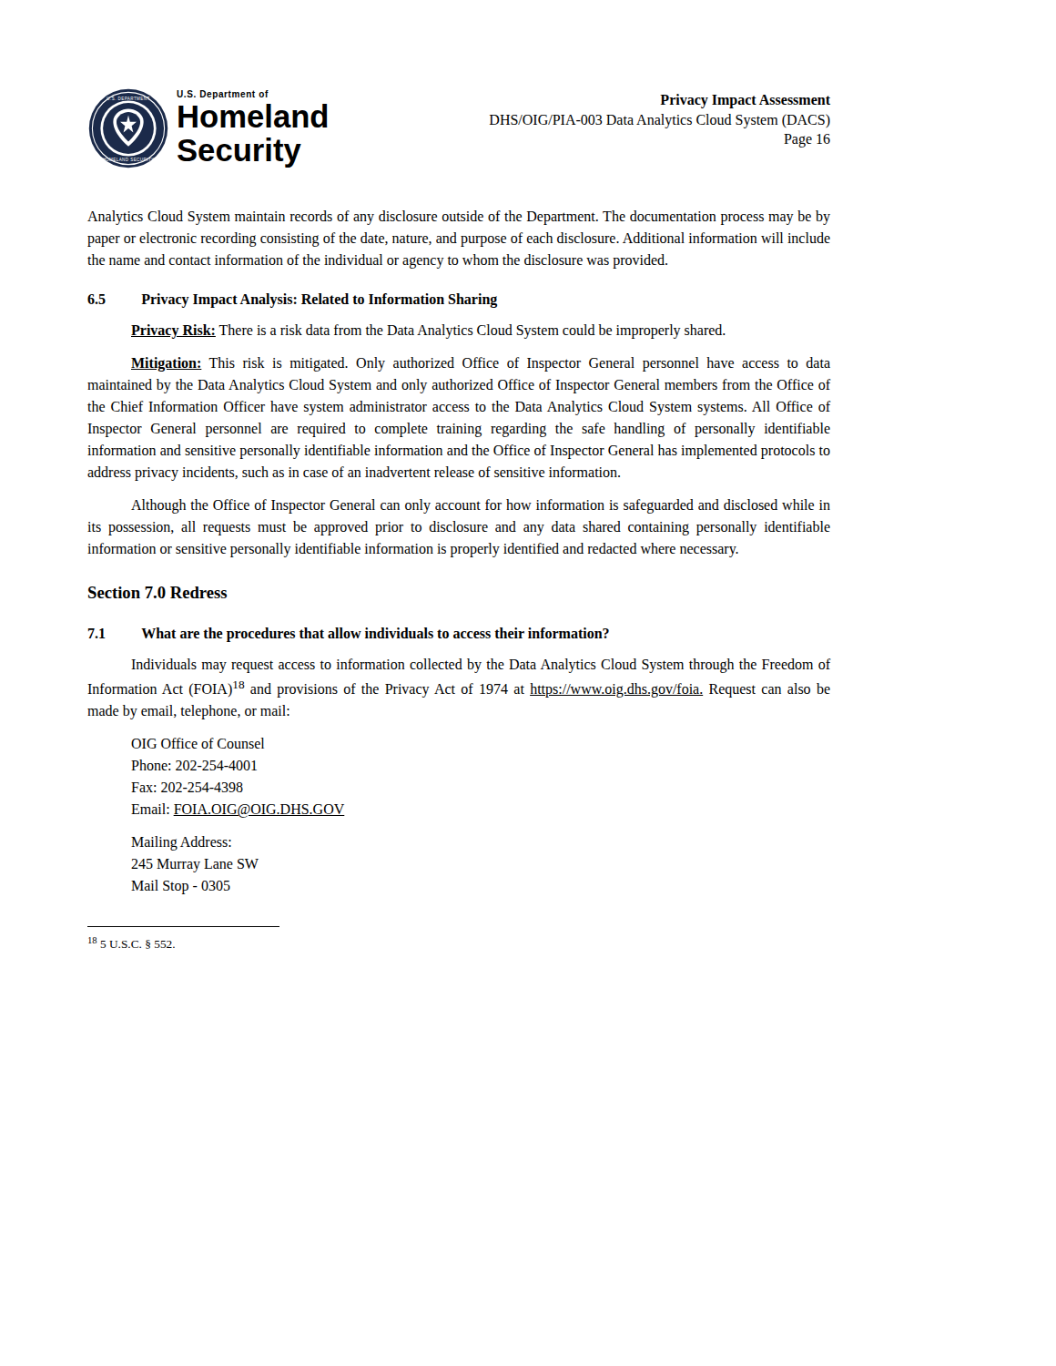U.S. DEPARTMENT HOMELAND SECURITY
U.S. Department of Homeland Security
Privacy Impact Assessment
DHS/OIG/PIA-003 Data Analytics Cloud System (DACS)
Page 16
Analytics Cloud System maintain records of any disclosure outside of the Department. The documentation process may be by paper or electronic recording consisting of the date, nature, and purpose of each disclosure. Additional information will include the name and contact information of the individual or agency to whom the disclosure was provided.
6.5 Privacy Impact Analysis: Related to Information Sharing
Privacy Risk: There is a risk data from the Data Analytics Cloud System could be improperly shared.
Mitigation: This risk is mitigated. Only authorized Office of Inspector General personnel have access to data maintained by the Data Analytics Cloud System and only authorized Office of Inspector General members from the Office of the Chief Information Officer have system administrator access to the Data Analytics Cloud System systems. All Office of Inspector General personnel are required to complete training regarding the safe handling of personally identifiable information and sensitive personally identifiable information and the Office of Inspector General has implemented protocols to address privacy incidents, such as in case of an inadvertent release of sensitive information.
Although the Office of Inspector General can only account for how information is safeguarded and disclosed while in its possession, all requests must be approved prior to disclosure and any data shared containing personally identifiable information or sensitive personally identifiable information is properly identified and redacted where necessary.
Section 7.0 Redress
7.1 What are the procedures that allow individuals to access their information?
Individuals may request access to information collected by the Data Analytics Cloud System through the Freedom of Information Act (FOIA)18 and provisions of the Privacy Act of 1974 at https://www.oig.dhs.gov/foia. Request can also be made by email, telephone, or mail:
OIG Office of Counsel
Phone: 202-254-4001
Fax: 202-254-4398
Email: FOIA.OIG@OIG.DHS.GOV
Mailing Address:
245 Murray Lane SW
Mail Stop - 0305
18 5 U.S.C. § 552.